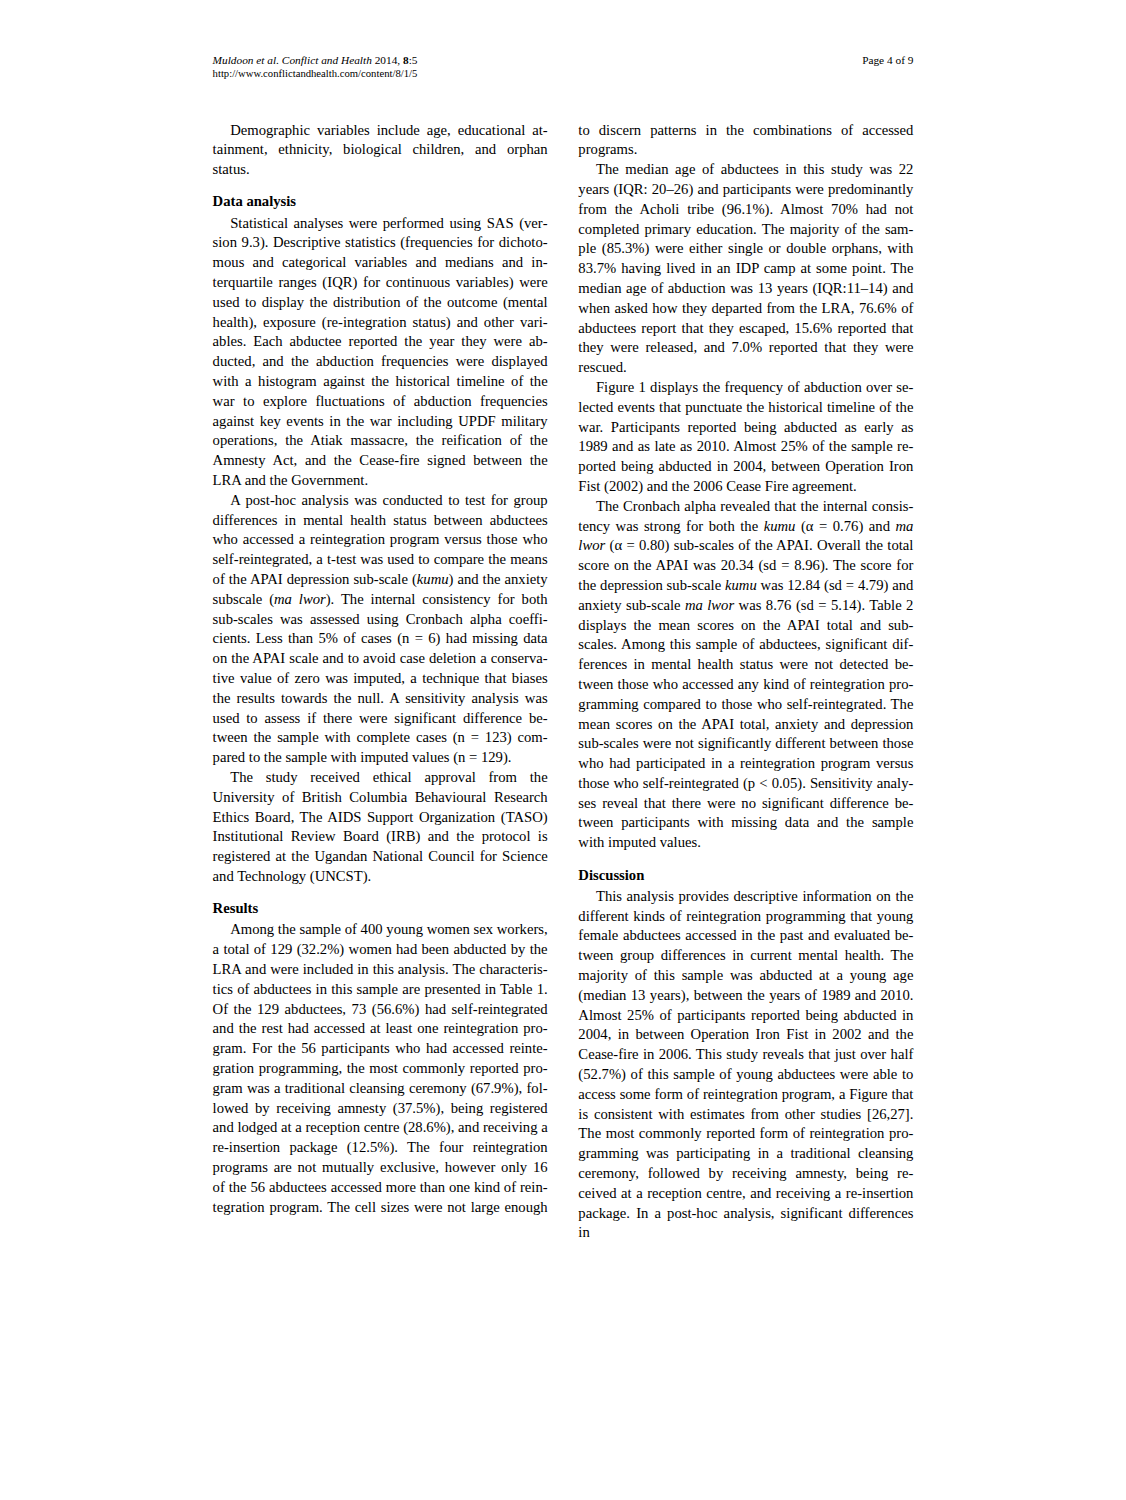Muldoon et al. Conflict and Health 2014, 8:5
http://www.conflictandhealth.com/content/8/1/5
Page 4 of 9
Demographic variables include age, educational attainment, ethnicity, biological children, and orphan status.
Data analysis
Statistical analyses were performed using SAS (version 9.3). Descriptive statistics (frequencies for dichotomous and categorical variables and medians and interquartile ranges (IQR) for continuous variables) were used to display the distribution of the outcome (mental health), exposure (re-integration status) and other variables. Each abductee reported the year they were abducted, and the abduction frequencies were displayed with a histogram against the historical timeline of the war to explore fluctuations of abduction frequencies against key events in the war including UPDF military operations, the Atiak massacre, the reification of the Amnesty Act, and the Cease-fire signed between the LRA and the Government.
A post-hoc analysis was conducted to test for group differences in mental health status between abductees who accessed a reintegration program versus those who self-reintegrated, a t-test was used to compare the means of the APAI depression sub-scale (kumu) and the anxiety subscale (ma lwor). The internal consistency for both sub-scales was assessed using Cronbach alpha coefficients. Less than 5% of cases (n = 6) had missing data on the APAI scale and to avoid case deletion a conservative value of zero was imputed, a technique that biases the results towards the null. A sensitivity analysis was used to assess if there were significant difference between the sample with complete cases (n = 123) compared to the sample with imputed values (n = 129).
The study received ethical approval from the University of British Columbia Behavioural Research Ethics Board, The AIDS Support Organization (TASO) Institutional Review Board (IRB) and the protocol is registered at the Ugandan National Council for Science and Technology (UNCST).
Results
Among the sample of 400 young women sex workers, a total of 129 (32.2%) women had been abducted by the LRA and were included in this analysis. The characteristics of abductees in this sample are presented in Table 1. Of the 129 abductees, 73 (56.6%) had self-reintegrated and the rest had accessed at least one reintegration program. For the 56 participants who had accessed reintegration programming, the most commonly reported program was a traditional cleansing ceremony (67.9%), followed by receiving amnesty (37.5%), being registered and lodged at a reception centre (28.6%), and receiving a re-insertion package (12.5%). The four reintegration programs are not mutually exclusive, however only 16 of the 56 abductees accessed more than one kind of reintegration program. The cell sizes were not large enough to discern patterns in the combinations of accessed programs.
The median age of abductees in this study was 22 years (IQR: 20–26) and participants were predominantly from the Acholi tribe (96.1%). Almost 70% had not completed primary education. The majority of the sample (85.3%) were either single or double orphans, with 83.7% having lived in an IDP camp at some point. The median age of abduction was 13 years (IQR:11–14) and when asked how they departed from the LRA, 76.6% of abductees report that they escaped, 15.6% reported that they were released, and 7.0% reported that they were rescued.
Figure 1 displays the frequency of abduction over selected events that punctuate the historical timeline of the war. Participants reported being abducted as early as 1989 and as late as 2010. Almost 25% of the sample reported being abducted in 2004, between Operation Iron Fist (2002) and the 2006 Cease Fire agreement.
The Cronbach alpha revealed that the internal consistency was strong for both the kumu (α = 0.76) and ma lwor (α = 0.80) sub-scales of the APAI. Overall the total score on the APAI was 20.34 (sd = 8.96). The score for the depression sub-scale kumu was 12.84 (sd = 4.79) and anxiety sub-scale ma lwor was 8.76 (sd = 5.14). Table 2 displays the mean scores on the APAI total and subscales. Among this sample of abductees, significant differences in mental health status were not detected between those who accessed any kind of reintegration programming compared to those who self-reintegrated. The mean scores on the APAI total, anxiety and depression sub-scales were not significantly different between those who had participated in a reintegration program versus those who self-reintegrated (p < 0.05). Sensitivity analyses reveal that there were no significant difference between participants with missing data and the sample with imputed values.
Discussion
This analysis provides descriptive information on the different kinds of reintegration programming that young female abductees accessed in the past and evaluated between group differences in current mental health. The majority of this sample was abducted at a young age (median 13 years), between the years of 1989 and 2010. Almost 25% of participants reported being abducted in 2004, in between Operation Iron Fist in 2002 and the Cease-fire in 2006. This study reveals that just over half (52.7%) of this sample of young abductees were able to access some form of reintegration program, a Figure that is consistent with estimates from other studies [26,27]. The most commonly reported form of reintegration programming was participating in a traditional cleansing ceremony, followed by receiving amnesty, being received at a reception centre, and receiving a re-insertion package. In a post-hoc analysis, significant differences in